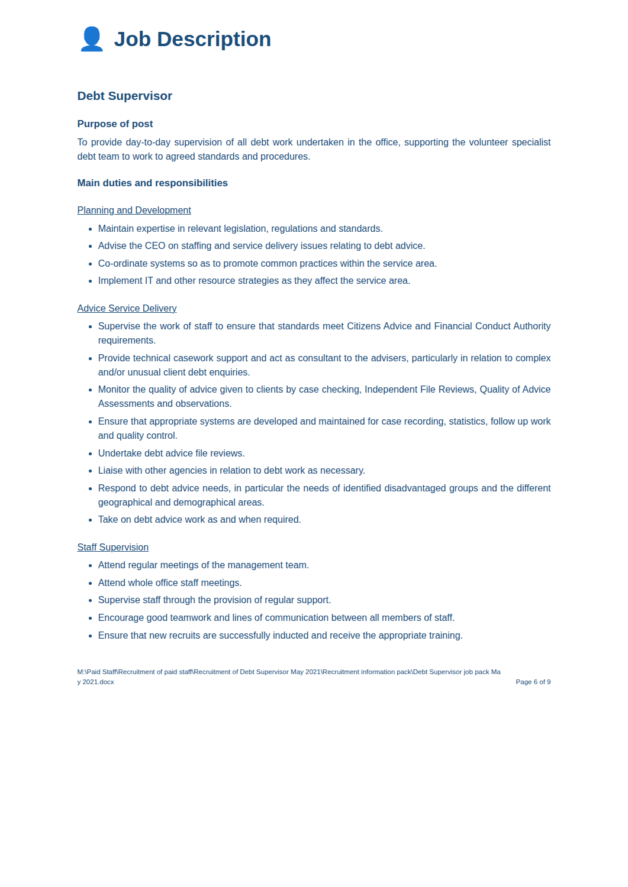👤Job Description
Debt Supervisor
Purpose of post
To provide day-to-day supervision of all debt work undertaken in the office, supporting the volunteer specialist debt team to work to agreed standards and procedures.
Main duties and responsibilities
Planning and Development
Maintain expertise in relevant legislation, regulations and standards.
Advise the CEO on staffing and service delivery issues relating to debt advice.
Co-ordinate systems so as to promote common practices within the service area.
Implement IT and other resource strategies as they affect the service area.
Advice Service Delivery
Supervise the work of staff to ensure that standards meet Citizens Advice and Financial Conduct Authority requirements.
Provide technical casework support and act as consultant to the advisers, particularly in relation to complex and/or unusual client debt enquiries.
Monitor the quality of advice given to clients by case checking, Independent File Reviews, Quality of Advice Assessments and observations.
Ensure that appropriate systems are developed and maintained for case recording, statistics, follow up work and quality control.
Undertake debt advice file reviews.
Liaise with other agencies in relation to debt work as necessary.
Respond to debt advice needs, in particular the needs of identified disadvantaged groups and the different geographical and demographical areas.
Take on debt advice work as and when required.
Staff Supervision
Attend regular meetings of the management team.
Attend whole office staff meetings.
Supervise staff through the provision of regular support.
Encourage good teamwork and lines of communication between all members of staff.
Ensure that new recruits are successfully inducted and receive the appropriate training.
M:\Paid Staff\Recruitment of paid staff\Recruitment of Debt Supervisor May 2021\Recruitment information pack\Debt Supervisor job pack May 2021.docx Page 6 of 9